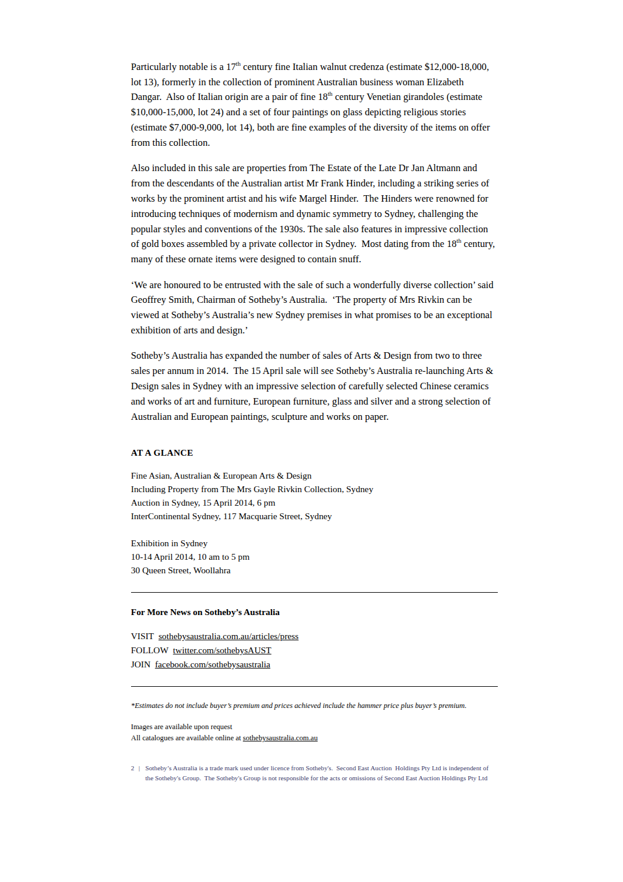Particularly notable is a 17th century fine Italian walnut credenza (estimate $12,000-18,000, lot 13), formerly in the collection of prominent Australian business woman Elizabeth Dangar. Also of Italian origin are a pair of fine 18th century Venetian girandoles (estimate $10,000-15,000, lot 24) and a set of four paintings on glass depicting religious stories (estimate $7,000-9,000, lot 14), both are fine examples of the diversity of the items on offer from this collection.
Also included in this sale are properties from The Estate of the Late Dr Jan Altmann and from the descendants of the Australian artist Mr Frank Hinder, including a striking series of works by the prominent artist and his wife Margel Hinder. The Hinders were renowned for introducing techniques of modernism and dynamic symmetry to Sydney, challenging the popular styles and conventions of the 1930s. The sale also features in impressive collection of gold boxes assembled by a private collector in Sydney. Most dating from the 18th century, many of these ornate items were designed to contain snuff.
‘We are honoured to be entrusted with the sale of such a wonderfully diverse collection’ said Geoffrey Smith, Chairman of Sotheby’s Australia. ‘The property of Mrs Rivkin can be viewed at Sotheby’s Australia’s new Sydney premises in what promises to be an exceptional exhibition of arts and design.’
Sotheby’s Australia has expanded the number of sales of Arts & Design from two to three sales per annum in 2014. The 15 April sale will see Sotheby’s Australia re-launching Arts & Design sales in Sydney with an impressive selection of carefully selected Chinese ceramics and works of art and furniture, European furniture, glass and silver and a strong selection of Australian and European paintings, sculpture and works on paper.
AT A GLANCE
Fine Asian, Australian & European Arts & Design
Including Property from The Mrs Gayle Rivkin Collection, Sydney
Auction in Sydney, 15 April 2014, 6 pm
InterContinental Sydney, 117 Macquarie Street, Sydney
Exhibition in Sydney
10-14 April 2014, 10 am to 5 pm
30 Queen Street, Woollahra
For More News on Sotheby’s Australia
VISIT sothebysaustralia.com.au/articles/press
FOLLOW twitter.com/sothebysAUST
JOIN facebook.com/sothebysaustralia
*Estimates do not include buyer’s premium and prices achieved include the hammer price plus buyer’s premium.
Images are available upon request
All catalogues are available online at sothebysaustralia.com.au
2 | Sotheby’s Australia is a trade mark used under licence from Sotheby's. Second East Auction Holdings Pty Ltd is independent of the Sotheby's Group. The Sotheby's Group is not responsible for the acts or omissions of Second East Auction Holdings Pty Ltd